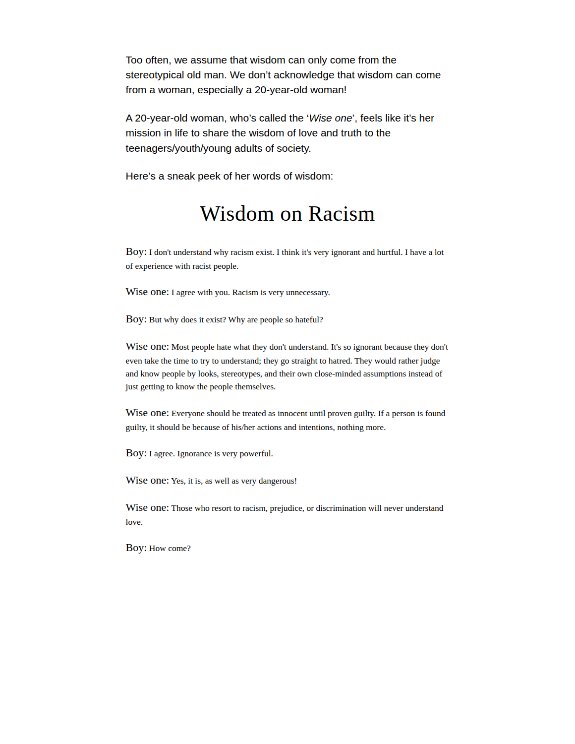Too often, we assume that wisdom can only come from the stereotypical old man. We don’t acknowledge that wisdom can come from a woman, especially a 20-year-old woman!
A 20-year-old woman, who’s called the ‘Wise one’, feels like it’s her mission in life to share the wisdom of love and truth to the teenagers/youth/young adults of society.
Here’s a sneak peek of her words of wisdom:
Wisdom on Racism
Boy: I don't understand why racism exist. I think it's very ignorant and hurtful. I have a lot of experience with racist people.
Wise one: I agree with you. Racism is very unnecessary.
Boy: But why does it exist? Why are people so hateful?
Wise one: Most people hate what they don't understand. It's so ignorant because they don't even take the time to try to understand; they go straight to hatred. They would rather judge and know people by looks, stereotypes, and their own close-minded assumptions instead of just getting to know the people themselves.
Wise one: Everyone should be treated as innocent until proven guilty. If a person is found guilty, it should be because of his/her actions and intentions, nothing more.
Boy: I agree. Ignorance is very powerful.
Wise one: Yes, it is, as well as very dangerous!
Wise one: Those who resort to racism, prejudice, or discrimination will never understand love.
Boy: How come?